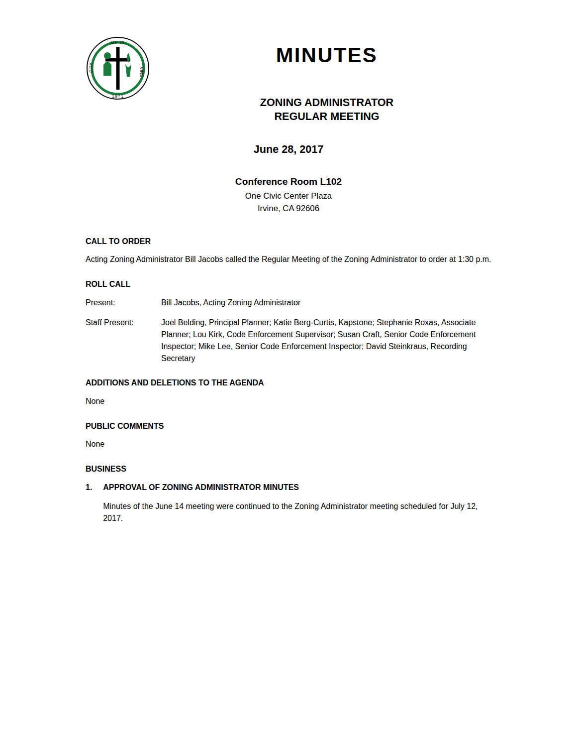OF IR 1971 CITY VINE
MINUTES
ZONING ADMINISTRATOR
REGULAR MEETING
June 28, 2017
Conference Room L102
One Civic Center Plaza
Irvine, CA 92606
Call to Order
Acting Zoning Administrator Bill Jacobs called the Regular Meeting of the Zoning Administrator to order at 1:30 p.m.
Roll Call
Present:
Bill Jacobs, Acting Zoning Administrator
Staff Present:
Joel Belding, Principal Planner; Katie Berg-Curtis, Kapstone; Stephanie Roxas, Associate Planner; Lou Kirk, Code Enforcement Supervisor; Susan Craft, Senior Code Enforcement Inspector; Mike Lee, Senior Code Enforcement Inspector; David Steinkraus, Recording Secretary
Additions and Deletions to the Agenda
None
Public Comments
None
Business
Approval of Zoning Administrator Minutes
Minutes of the June 14 meeting were continued to the Zoning Administrator meeting scheduled for July 12, 2017.